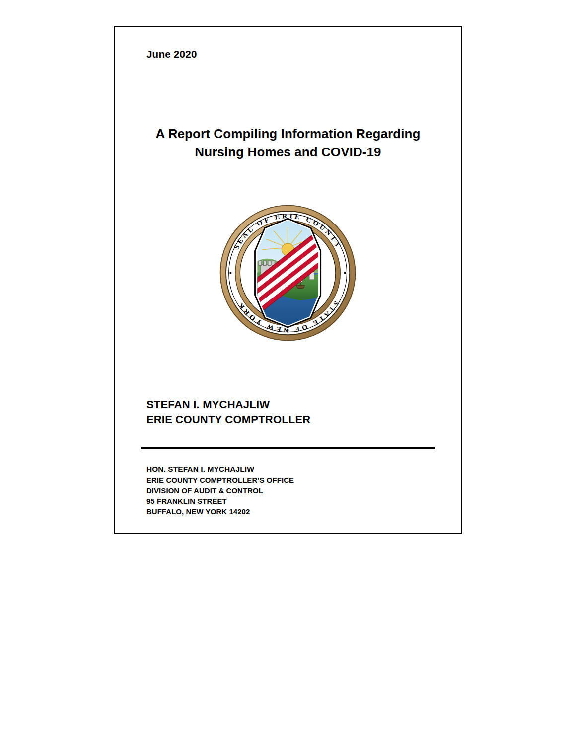June 2020
A Report Compiling Information Regarding
Nursing Homes and COVID-19
SEAL OF ERIE COUNTY STATE OF NEW YORK
STEFAN I. MYCHAJLIW
ERIE COUNTY COMPTROLLER
HON. STEFAN I. MYCHAJLIW
ERIE COUNTY COMPTROLLER’S OFFICE
DIVISION OF AUDIT & CONTROL
95 FRANKLIN STREET
BUFFALO, NEW YORK 14202